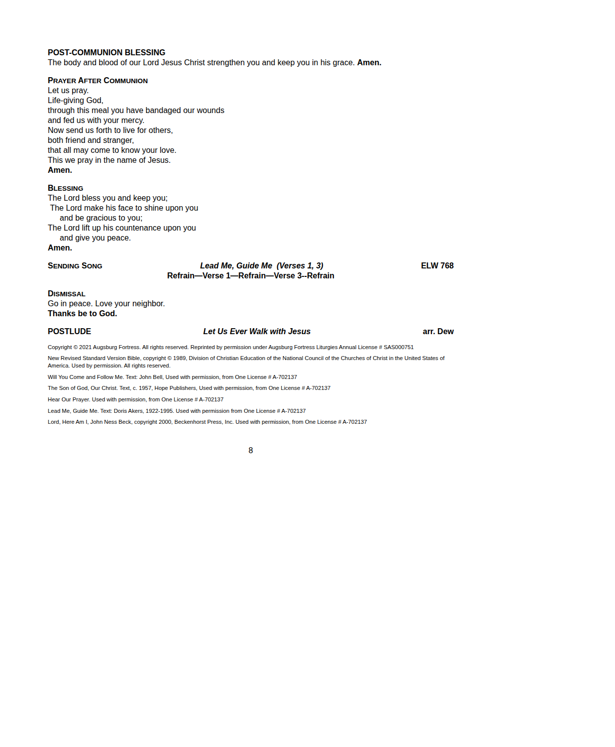POST-COMMUNION BLESSING
The body and blood of our Lord Jesus Christ strengthen you and keep you in his grace. Amen.
PRAYER AFTER COMMUNION
Let us pray.
Life-giving God,
through this meal you have bandaged our wounds
and fed us with your mercy.
Now send us forth to live for others,
both friend and stranger,
that all may come to know your love.
This we pray in the name of Jesus.
Amen.
BLESSING
The Lord bless you and keep you;
The Lord make his face to shine upon you
and be gracious to you;
The Lord lift up his countenance upon you
and give you peace.
Amen.
SENDING SONG Lead Me, Guide Me (Verses 1, 3) ELW 768
Refrain—Verse 1—Refrain—Verse 3--Refrain
DISMISSAL
Go in peace. Love your neighbor.
Thanks be to God.
POSTLUDE Let Us Ever Walk with Jesus arr. Dew
Copyright © 2021 Augsburg Fortress. All rights reserved. Reprinted by permission under Augsburg Fortress Liturgies Annual License # SAS000751
New Revised Standard Version Bible, copyright © 1989, Division of Christian Education of the National Council of the Churches of Christ in the United States of America. Used by permission. All rights reserved.
Will You Come and Follow Me. Text: John Bell, Used with permission, from One License # A-702137
The Son of God, Our Christ. Text, c. 1957, Hope Publishers, Used with permission, from One License # A-702137
Hear Our Prayer. Used with permission, from One License # A-702137
Lead Me, Guide Me. Text: Doris Akers, 1922-1995. Used with permission from One License # A-702137
Lord, Here Am I, John Ness Beck, copyright 2000, Beckenhorst Press, Inc. Used with permission, from One License # A-702137
8